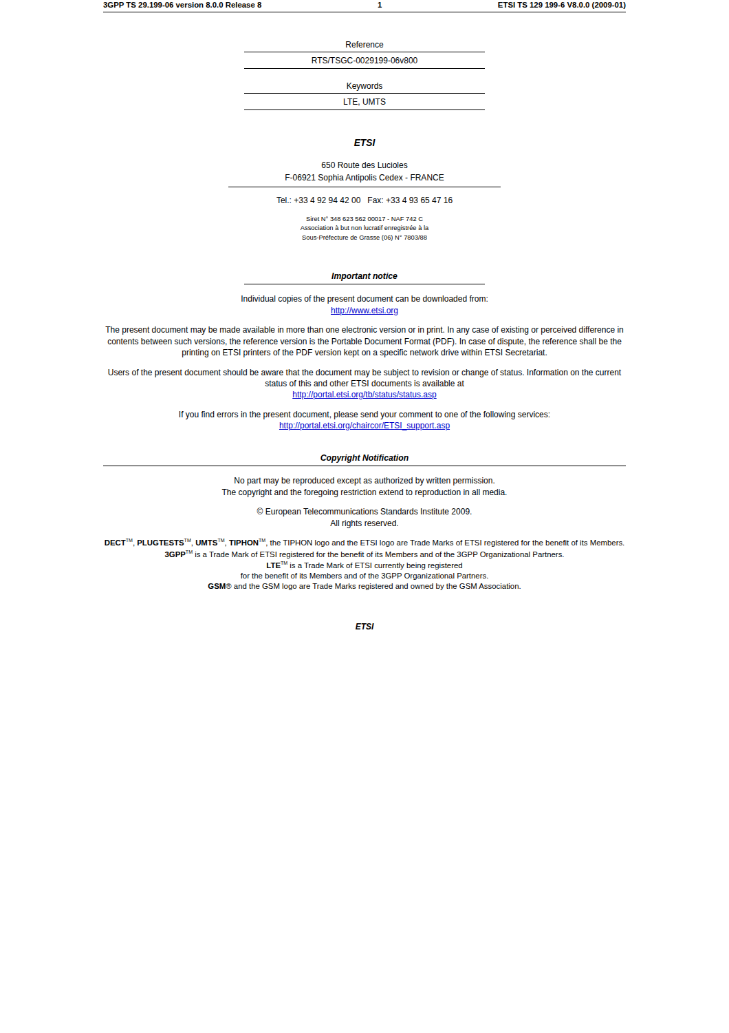3GPP TS 29.199-06 version 8.0.0 Release 8 1 ETSI TS 129 199-6 V8.0.0 (2009-01)
Reference
RTS/TSGC-0029199-06v800
Keywords
LTE, UMTS
ETSI
650 Route des Lucioles
F-06921 Sophia Antipolis Cedex - FRANCE
Tel.: +33 4 92 94 42 00 Fax: +33 4 93 65 47 16
Siret N° 348 623 562 00017 - NAF 742 C
Association à but non lucratif enregistrée à la
Sous-Préfecture de Grasse (06) N° 7803/88
Important notice
Individual copies of the present document can be downloaded from:
http://www.etsi.org
The present document may be made available in more than one electronic version or in print. In any case of existing or perceived difference in contents between such versions, the reference version is the Portable Document Format (PDF). In case of dispute, the reference shall be the printing on ETSI printers of the PDF version kept on a specific network drive within ETSI Secretariat.
Users of the present document should be aware that the document may be subject to revision or change of status. Information on the current status of this and other ETSI documents is available at
http://portal.etsi.org/tb/status/status.asp
If you find errors in the present document, please send your comment to one of the following services:
http://portal.etsi.org/chaircor/ETSI_support.asp
Copyright Notification
No part may be reproduced except as authorized by written permission.
The copyright and the foregoing restriction extend to reproduction in all media.
© European Telecommunications Standards Institute 2009.
All rights reserved.
DECT TM, PLUGTESTS TM, UMTS TM, TIPHON TM, the TIPHON logo and the ETSI logo are Trade Marks of ETSI registered for the benefit of its Members.
3GPP TM is a Trade Mark of ETSI registered for the benefit of its Members and of the 3GPP Organizational Partners.
LTE TM is a Trade Mark of ETSI currently being registered
for the benefit of its Members and of the 3GPP Organizational Partners.
GSM® and the GSM logo are Trade Marks registered and owned by the GSM Association.
ETSI